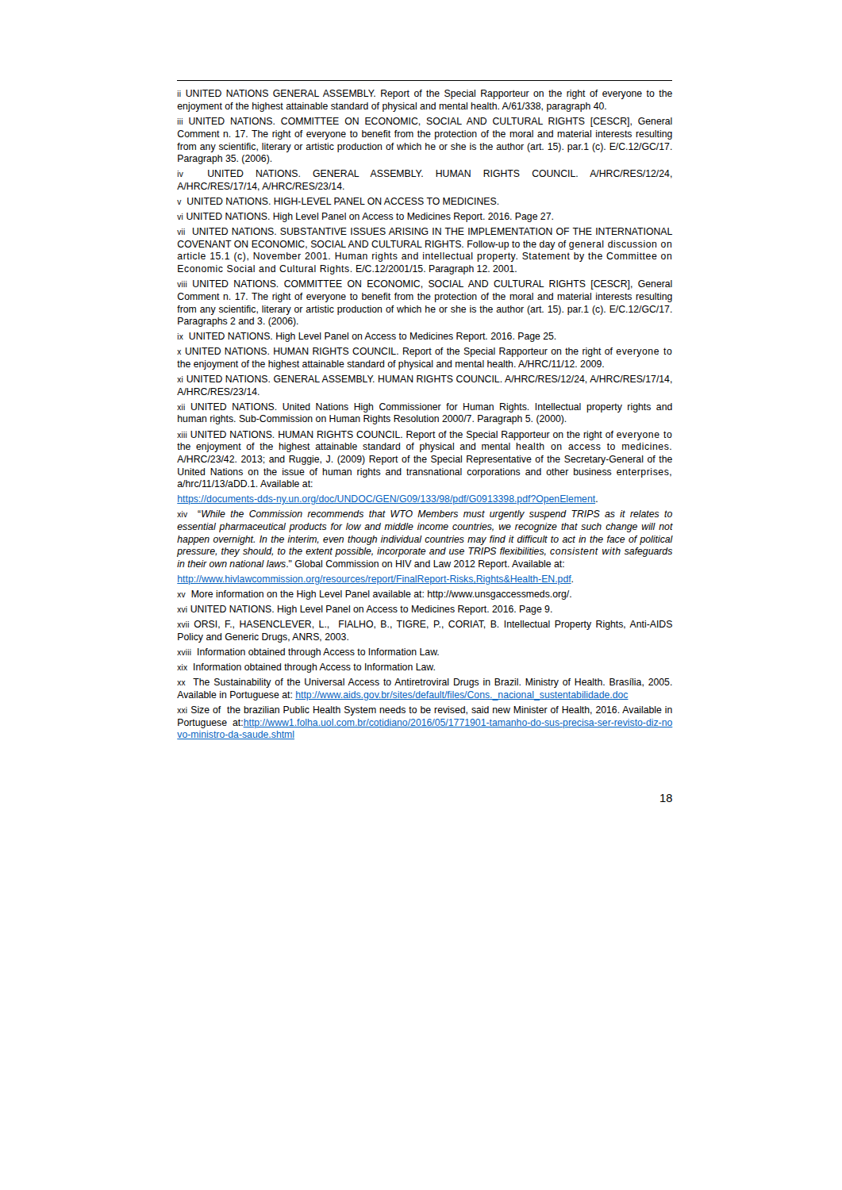ii UNITED NATIONS GENERAL ASSEMBLY. Report of the Special Rapporteur on the right of everyone to the enjoyment of the highest attainable standard of physical and mental health. A/61/338, paragraph 40.
iii UNITED NATIONS. COMMITTEE ON ECONOMIC, SOCIAL AND CULTURAL RIGHTS [CESCR], General Comment n. 17. The right of everyone to benefit from the protection of the moral and material interests resulting from any scientific, literary or artistic production of which he or she is the author (art. 15). par.1 (c). E/C.12/GC/17. Paragraph 35. (2006).
iv UNITED NATIONS. GENERAL ASSEMBLY. HUMAN RIGHTS COUNCIL. A/HRC/RES/12/24, A/HRC/RES/17/14, A/HRC/RES/23/14.
v UNITED NATIONS. HIGH-LEVEL PANEL ON ACCESS TO MEDICINES.
vi UNITED NATIONS. High Level Panel on Access to Medicines Report. 2016. Page 27.
vii UNITED NATIONS. SUBSTANTIVE ISSUES ARISING IN THE IMPLEMENTATION OF THE INTERNATIONAL COVENANT ON ECONOMIC, SOCIAL AND CULTURAL RIGHTS. Follow-up to the day of general discussion on article 15.1 (c), November 2001. Human rights and intellectual property. Statement by the Committee on Economic Social and Cultural Rights. E/C.12/2001/15. Paragraph 12. 2001.
viii UNITED NATIONS. COMMITTEE ON ECONOMIC, SOCIAL AND CULTURAL RIGHTS [CESCR], General Comment n. 17. The right of everyone to benefit from the protection of the moral and material interests resulting from any scientific, literary or artistic production of which he or she is the author (art. 15). par.1 (c). E/C.12/GC/17. Paragraphs 2 and 3. (2006).
ix UNITED NATIONS. High Level Panel on Access to Medicines Report. 2016. Page 25.
x UNITED NATIONS. HUMAN RIGHTS COUNCIL. Report of the Special Rapporteur on the right of everyone to the enjoyment of the highest attainable standard of physical and mental health. A/HRC/11/12. 2009.
xi UNITED NATIONS. GENERAL ASSEMBLY. HUMAN RIGHTS COUNCIL. A/HRC/RES/12/24, A/HRC/RES/17/14, A/HRC/RES/23/14.
xii UNITED NATIONS. United Nations High Commissioner for Human Rights. Intellectual property rights and human rights. Sub-Commission on Human Rights Resolution 2000/7. Paragraph 5. (2000).
xiii UNITED NATIONS. HUMAN RIGHTS COUNCIL. Report of the Special Rapporteur on the right of everyone to the enjoyment of the highest attainable standard of physical and mental health on access to medicines. A/HRC/23/42. 2013; and Ruggie, J. (2009) Report of the Special Representative of the Secretary-General of the United Nations on the issue of human rights and transnational corporations and other business enterprises, a/hrc/11/13/aDD.1. Available at:
https://documents-dds-ny.un.org/doc/UNDOC/GEN/G09/133/98/pdf/G0913398.pdf?OpenElement.
xiv “While the Commission recommends that WTO Members must urgently suspend TRIPS as it relates to essential pharmaceutical products for low and middle income countries, we recognize that such change will not happen overnight. In the interim, even though individual countries may find it difficult to act in the face of political pressure, they should, to the extent possible, incorporate and use TRIPS flexibilities, consistent with safeguards in their own national laws." Global Commission on HIV and Law 2012 Report. Available at:
http://www.hivlawcommission.org/resources/report/FinalReport-Risks,Rights&Health-EN.pdf.
xv More information on the High Level Panel available at: http://www.unsgaccessmeds.org/.
xvi UNITED NATIONS. High Level Panel on Access to Medicines Report. 2016. Page 9.
xvii ORSI, F., HASENCLEVER, L., FIALHO, B., TIGRE, P., CORIAT, B. Intellectual Property Rights, Anti-AIDS Policy and Generic Drugs, ANRS, 2003.
xviii Information obtained through Access to Information Law.
xix Information obtained through Access to Information Law.
xx The Sustainability of the Universal Access to Antiretroviral Drugs in Brazil. Ministry of Health. Brasília, 2005. Available in Portuguese at: http://www.aids.gov.br/sites/default/files/Cons._nacional_sustentabilidade.doc
xxi Size of the brazilian Public Health System needs to be revised, said new Minister of Health, 2016. Available in Portuguese at:http://www1.folha.uol.com.br/cotidiano/2016/05/1771901-tamanho-do-sus-precisa-ser-revisto-diz-novo-ministro-da-saude.shtml
18